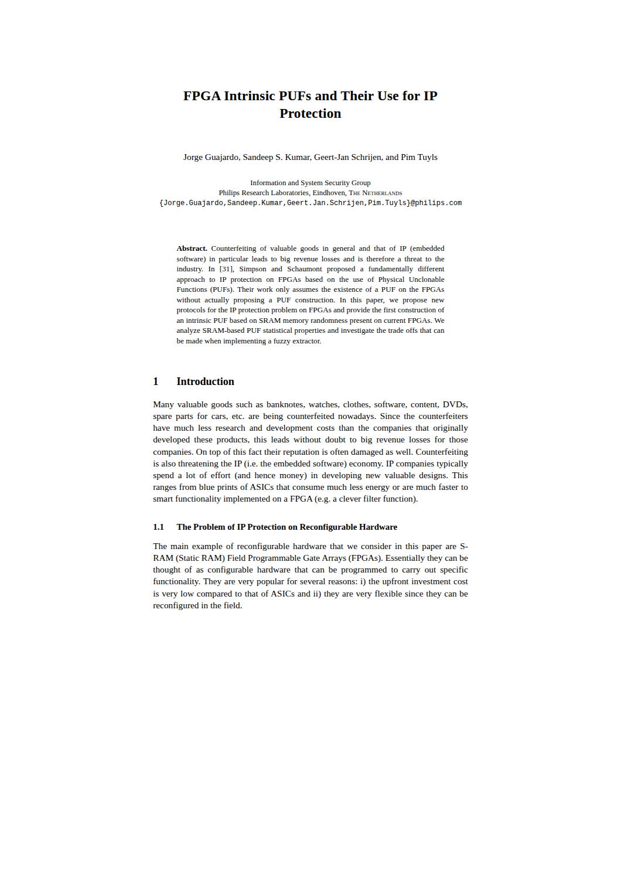FPGA Intrinsic PUFs and Their Use for IP
Protection
Jorge Guajardo, Sandeep S. Kumar, Geert-Jan Schrijen, and Pim Tuyls
Information and System Security Group
Philips Research Laboratories, Eindhoven, The Netherlands
{Jorge.Guajardo,Sandeep.Kumar,Geert.Jan.Schrijen,Pim.Tuyls}@philips.com
Abstract. Counterfeiting of valuable goods in general and that of IP (embedded software) in particular leads to big revenue losses and is therefore a threat to the industry. In [31], Simpson and Schaumont proposed a fundamentally different approach to IP protection on FPGAs based on the use of Physical Unclonable Functions (PUFs). Their work only assumes the existence of a PUF on the FPGAs without actually proposing a PUF construction. In this paper, we propose new protocols for the IP protection problem on FPGAs and provide the first construction of an intrinsic PUF based on SRAM memory randomness present on current FPGAs. We analyze SRAM-based PUF statistical properties and investigate the trade offs that can be made when implementing a fuzzy extractor.
1 Introduction
Many valuable goods such as banknotes, watches, clothes, software, content, DVDs, spare parts for cars, etc. are being counterfeited nowadays. Since the counterfeiters have much less research and development costs than the companies that originally developed these products, this leads without doubt to big revenue losses for those companies. On top of this fact their reputation is often damaged as well. Counterfeiting is also threatening the IP (i.e. the embedded software) economy. IP companies typically spend a lot of effort (and hence money) in developing new valuable designs. This ranges from blue prints of ASICs that consume much less energy or are much faster to smart functionality implemented on a FPGA (e.g. a clever filter function).
1.1 The Problem of IP Protection on Reconfigurable Hardware
The main example of reconfigurable hardware that we consider in this paper are S-RAM (Static RAM) Field Programmable Gate Arrays (FPGAs). Essentially they can be thought of as configurable hardware that can be programmed to carry out specific functionality. They are very popular for several reasons: i) the upfront investment cost is very low compared to that of ASICs and ii) they are very flexible since they can be reconfigured in the field.